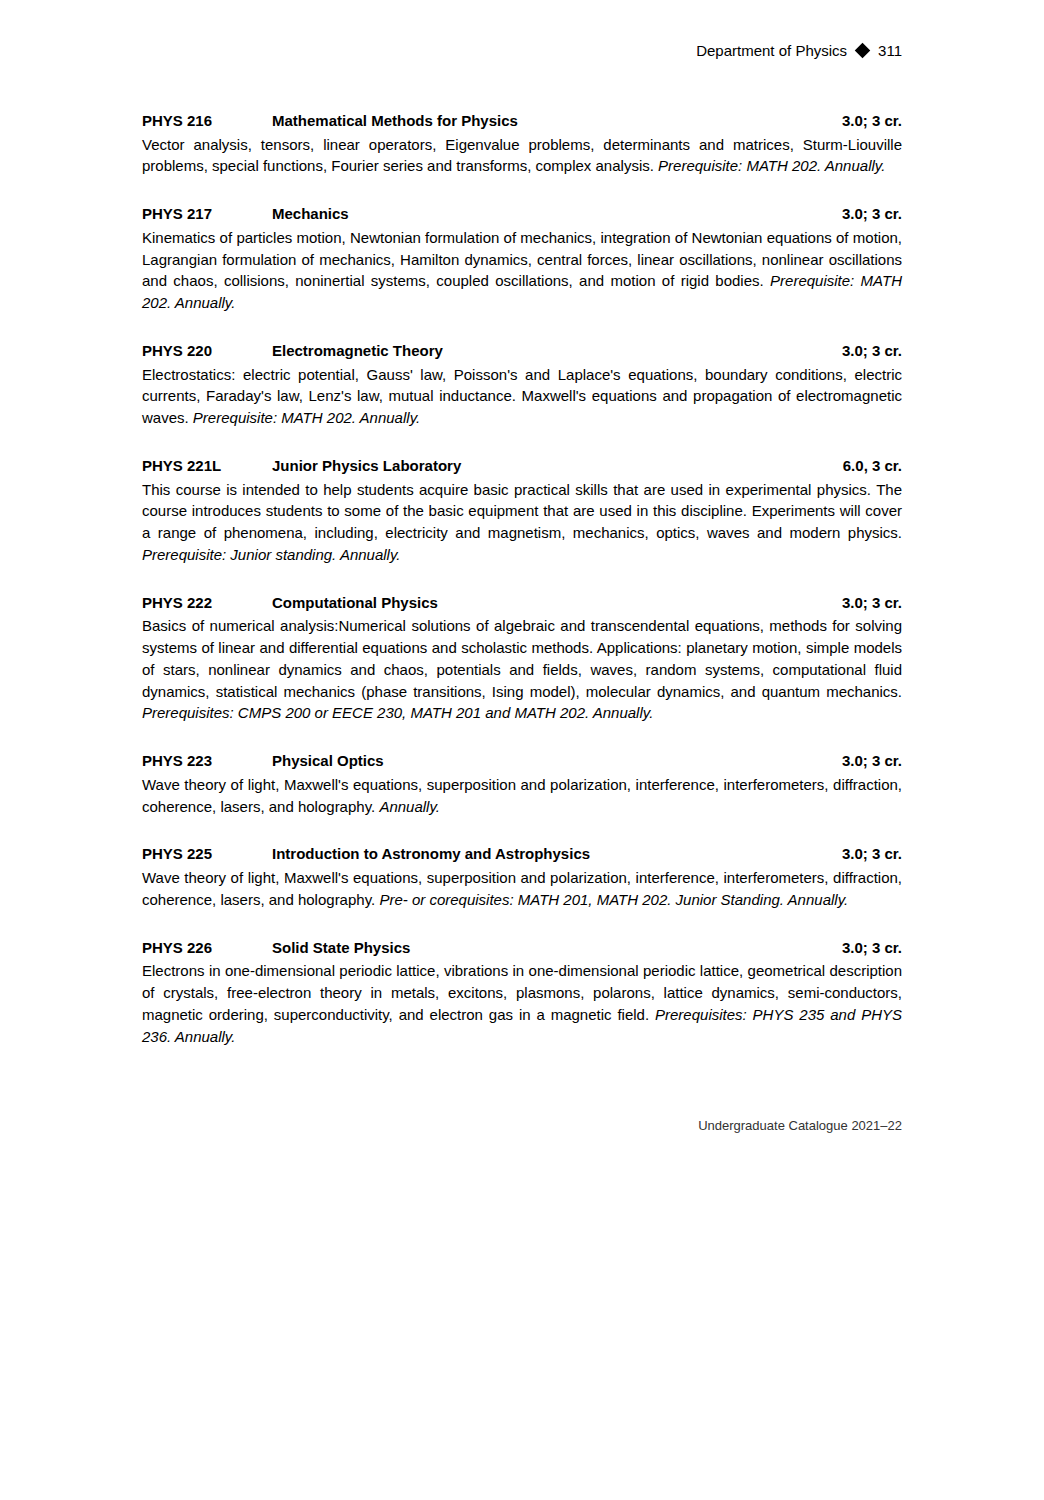Department of Physics 311
PHYS 216 Mathematical Methods for Physics 3.0; 3 cr.
Vector analysis, tensors, linear operators, Eigenvalue problems, determinants and matrices, Sturm-Liouville problems, special functions, Fourier series and transforms, complex analysis. Prerequisite: MATH 202. Annually.
PHYS 217 Mechanics 3.0; 3 cr.
Kinematics of particles motion, Newtonian formulation of mechanics, integration of Newtonian equations of motion, Lagrangian formulation of mechanics, Hamilton dynamics, central forces, linear oscillations, nonlinear oscillations and chaos, collisions, noninertial systems, coupled oscillations, and motion of rigid bodies. Prerequisite: MATH 202. Annually.
PHYS 220 Electromagnetic Theory 3.0; 3 cr.
Electrostatics: electric potential, Gauss' law, Poisson's and Laplace's equations, boundary conditions, electric currents, Faraday's law, Lenz's law, mutual inductance. Maxwell's equations and propagation of electromagnetic waves. Prerequisite: MATH 202. Annually.
PHYS 221L Junior Physics Laboratory 6.0, 3 cr.
This course is intended to help students acquire basic practical skills that are used in experimental physics. The course introduces students to some of the basic equipment that are used in this discipline. Experiments will cover a range of phenomena, including, electricity and magnetism, mechanics, optics, waves and modern physics. Prerequisite: Junior standing. Annually.
PHYS 222 Computational Physics 3.0; 3 cr.
Basics of numerical analysis:Numerical solutions of algebraic and transcendental equations, methods for solving systems of linear and differential equations and scholastic methods. Applications: planetary motion, simple models of stars, nonlinear dynamics and chaos, potentials and fields, waves, random systems, computational fluid dynamics, statistical mechanics (phase transitions, Ising model), molecular dynamics, and quantum mechanics. Prerequisites: CMPS 200 or EECE 230, MATH 201 and MATH 202. Annually.
PHYS 223 Physical Optics 3.0; 3 cr.
Wave theory of light, Maxwell's equations, superposition and polarization, interference, interferometers, diffraction, coherence, lasers, and holography. Annually.
PHYS 225 Introduction to Astronomy and Astrophysics 3.0; 3 cr.
Wave theory of light, Maxwell's equations, superposition and polarization, interference, interferometers, diffraction, coherence, lasers, and holography. Pre- or corequisites: MATH 201, MATH 202. Junior Standing. Annually.
PHYS 226 Solid State Physics 3.0; 3 cr.
Electrons in one-dimensional periodic lattice, vibrations in one-dimensional periodic lattice, geometrical description of crystals, free-electron theory in metals, excitons, plasmons, polarons, lattice dynamics, semi-conductors, magnetic ordering, superconductivity, and electron gas in a magnetic field. Prerequisites: PHYS 235 and PHYS 236. Annually.
Undergraduate Catalogue 2021–22